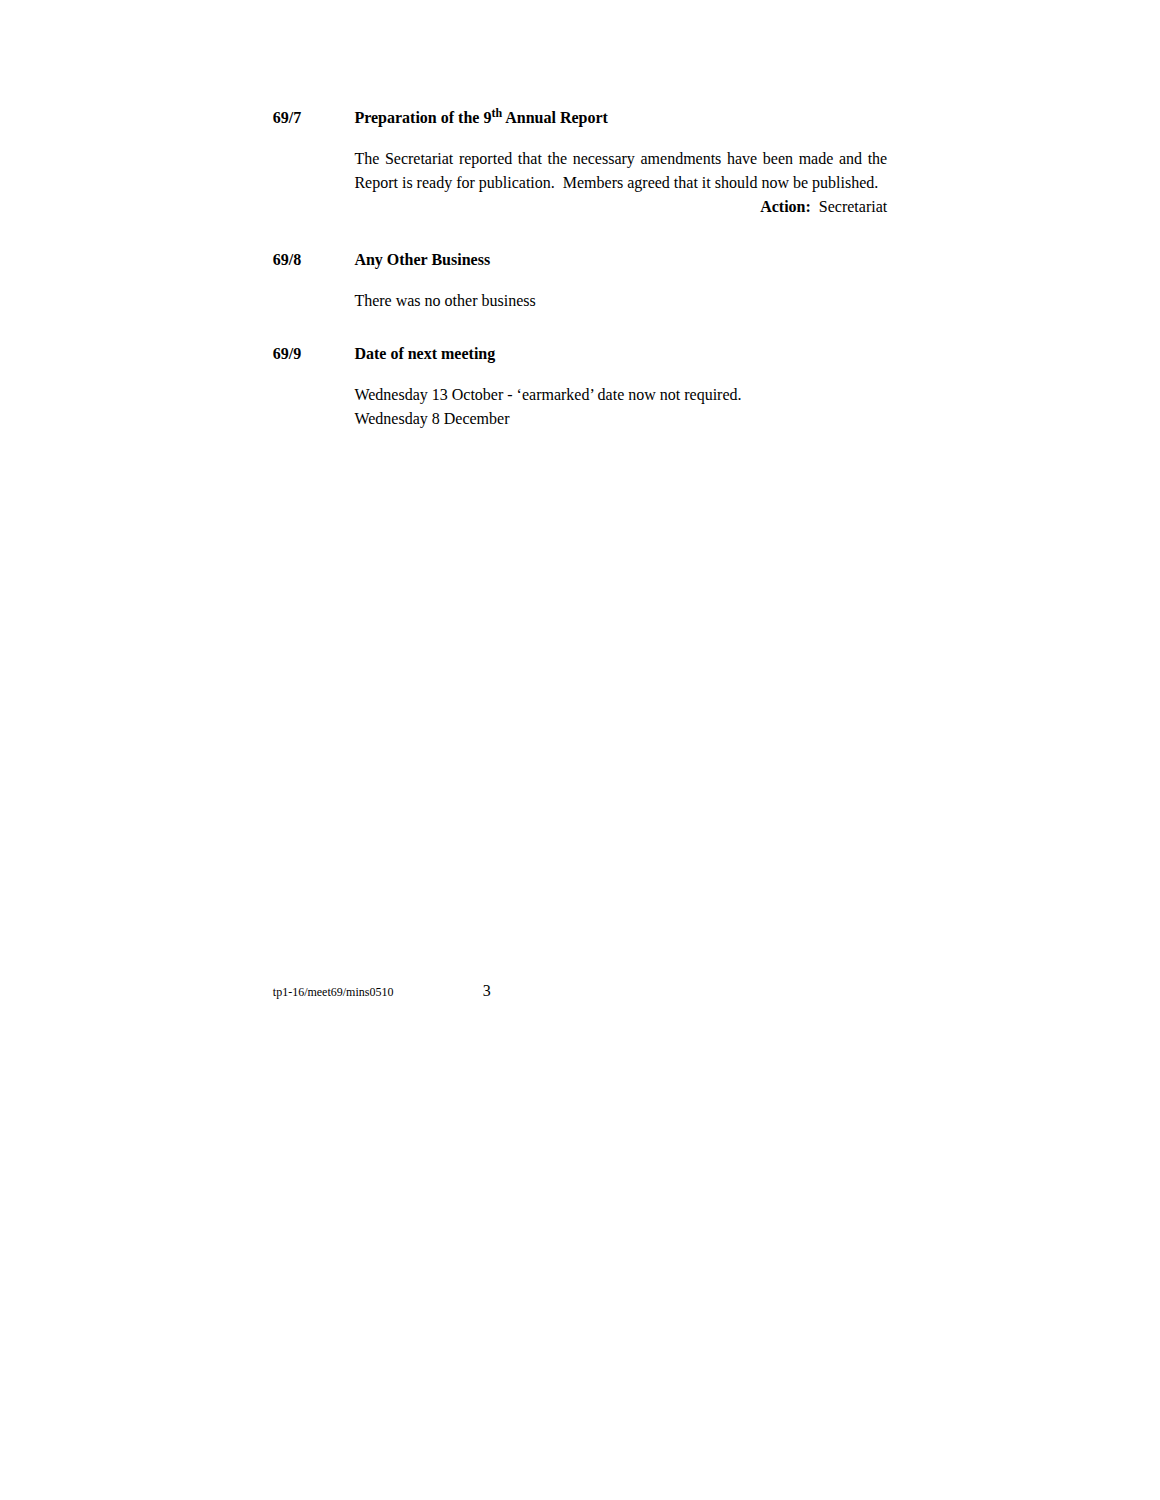69/7
Preparation of the 9th Annual Report
The Secretariat reported that the necessary amendments have been made and the Report is ready for publication. Members agreed that it should now be published.
Action: Secretariat
69/8
Any Other Business
There was no other business
69/9
Date of next meeting
Wednesday 13 October - ‘earmarked’ date now not required.
Wednesday 8 December
tp1-16/meet69/mins0510 3